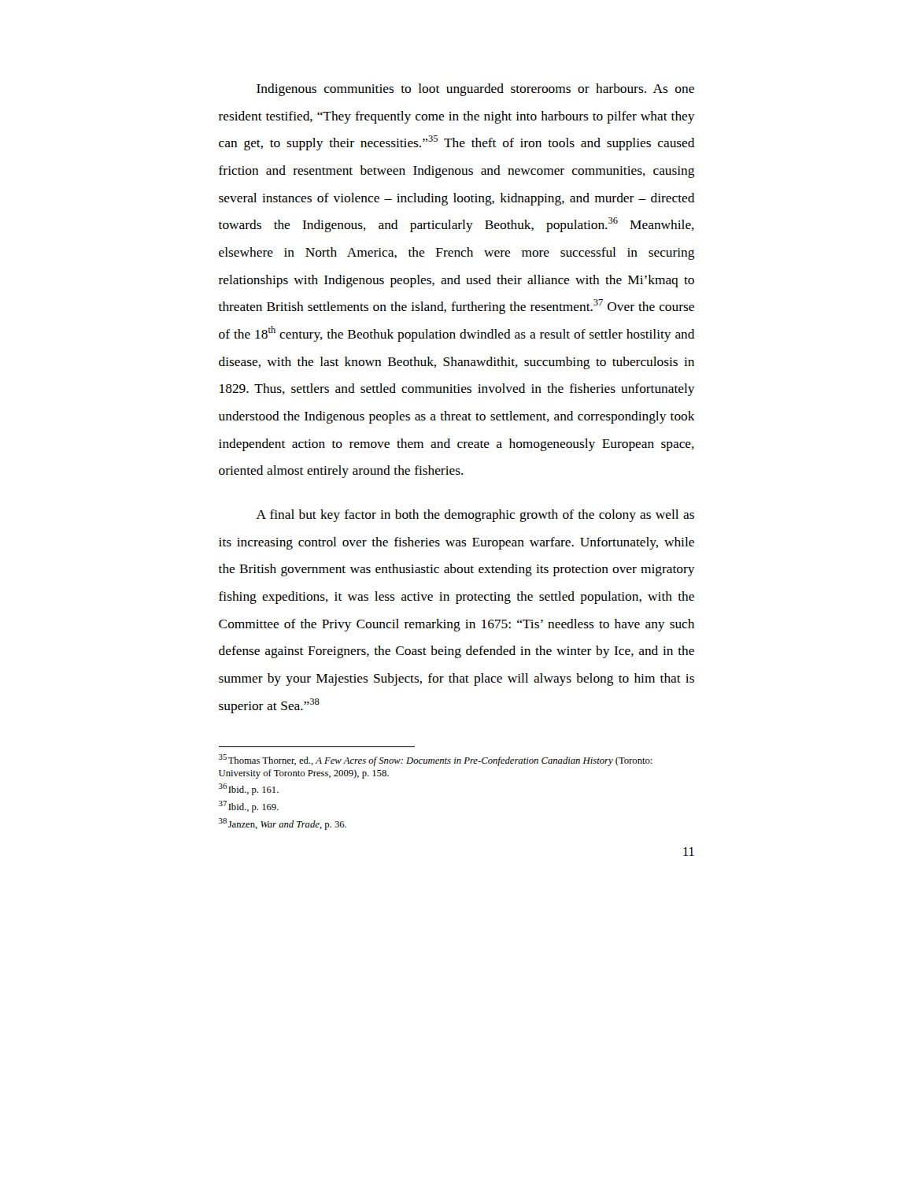Indigenous communities to loot unguarded storerooms or harbours. As one resident testified, “They frequently come in the night into harbours to pilfer what they can get, to supply their necessities.”35 The theft of iron tools and supplies caused friction and resentment between Indigenous and newcomer communities, causing several instances of violence – including looting, kidnapping, and murder – directed towards the Indigenous, and particularly Beothuk, population.36 Meanwhile, elsewhere in North America, the French were more successful in securing relationships with Indigenous peoples, and used their alliance with the Mi’kmaq to threaten British settlements on the island, furthering the resentment.37 Over the course of the 18th century, the Beothuk population dwindled as a result of settler hostility and disease, with the last known Beothuk, Shanawdithit, succumbing to tuberculosis in 1829. Thus, settlers and settled communities involved in the fisheries unfortunately understood the Indigenous peoples as a threat to settlement, and correspondingly took independent action to remove them and create a homogeneously European space, oriented almost entirely around the fisheries.
A final but key factor in both the demographic growth of the colony as well as its increasing control over the fisheries was European warfare. Unfortunately, while the British government was enthusiastic about extending its protection over migratory fishing expeditions, it was less active in protecting the settled population, with the Committee of the Privy Council remarking in 1675: “Tis’ needless to have any such defense against Foreigners, the Coast being defended in the winter by Ice, and in the summer by your Majesties Subjects, for that place will always belong to him that is superior at Sea.”38
35 Thomas Thorner, ed., A Few Acres of Snow: Documents in Pre-Confederation Canadian History (Toronto: University of Toronto Press, 2009), p. 158.
36 Ibid., p. 161.
37 Ibid., p. 169.
38 Janzen, War and Trade, p. 36.
11